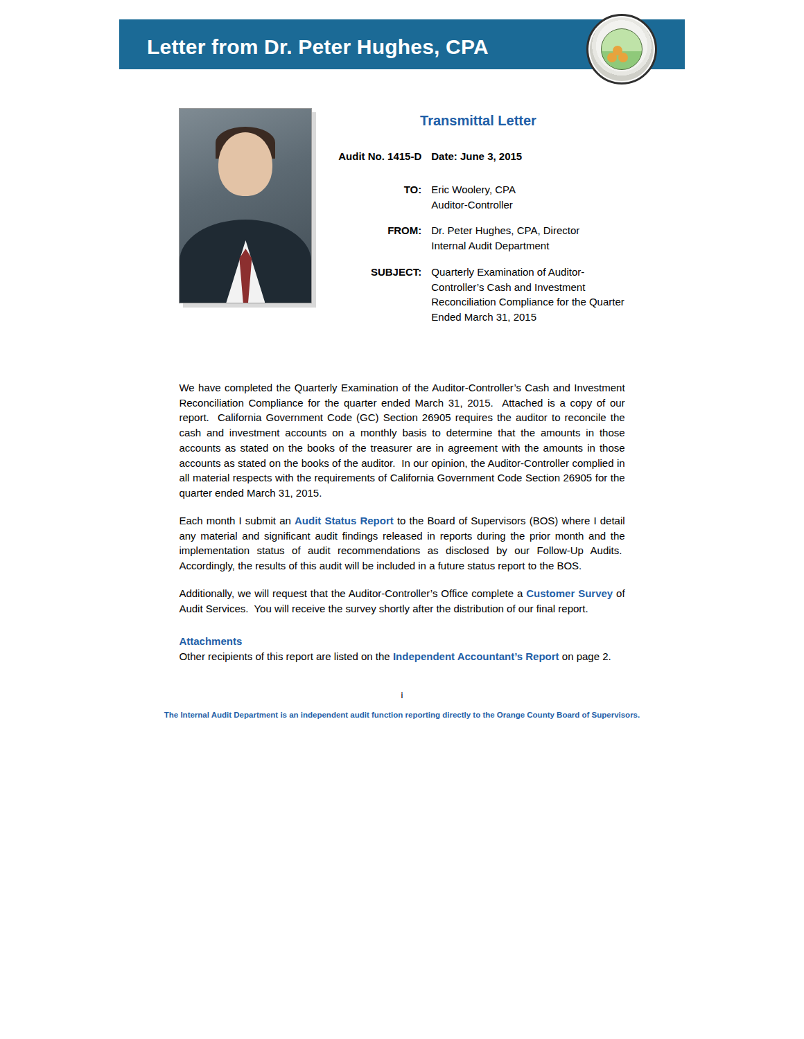Letter from Dr. Peter Hughes, CPA
Transmittal Letter
| Audit No. 1415-D | Date: June 3, 2015 |
| TO: | Eric Woolery, CPA Auditor-Controller |
| FROM: | Dr. Peter Hughes, CPA, Director Internal Audit Department |
| SUBJECT: | Quarterly Examination of Auditor-Controller’s Cash and Investment Reconciliation Compliance for the Quarter Ended March 31, 2015 |
We have completed the Quarterly Examination of the Auditor-Controller’s Cash and Investment Reconciliation Compliance for the quarter ended March 31, 2015. Attached is a copy of our report. California Government Code (GC) Section 26905 requires the auditor to reconcile the cash and investment accounts on a monthly basis to determine that the amounts in those accounts as stated on the books of the treasurer are in agreement with the amounts in those accounts as stated on the books of the auditor. In our opinion, the Auditor-Controller complied in all material respects with the requirements of California Government Code Section 26905 for the quarter ended March 31, 2015.
Each month I submit an Audit Status Report to the Board of Supervisors (BOS) where I detail any material and significant audit findings released in reports during the prior month and the implementation status of audit recommendations as disclosed by our Follow-Up Audits. Accordingly, the results of this audit will be included in a future status report to the BOS.
Additionally, we will request that the Auditor-Controller’s Office complete a Customer Survey of Audit Services. You will receive the survey shortly after the distribution of our final report.
Attachments
Other recipients of this report are listed on the Independent Accountant’s Report on page 2.
i
The Internal Audit Department is an independent audit function reporting directly to the Orange County Board of Supervisors.